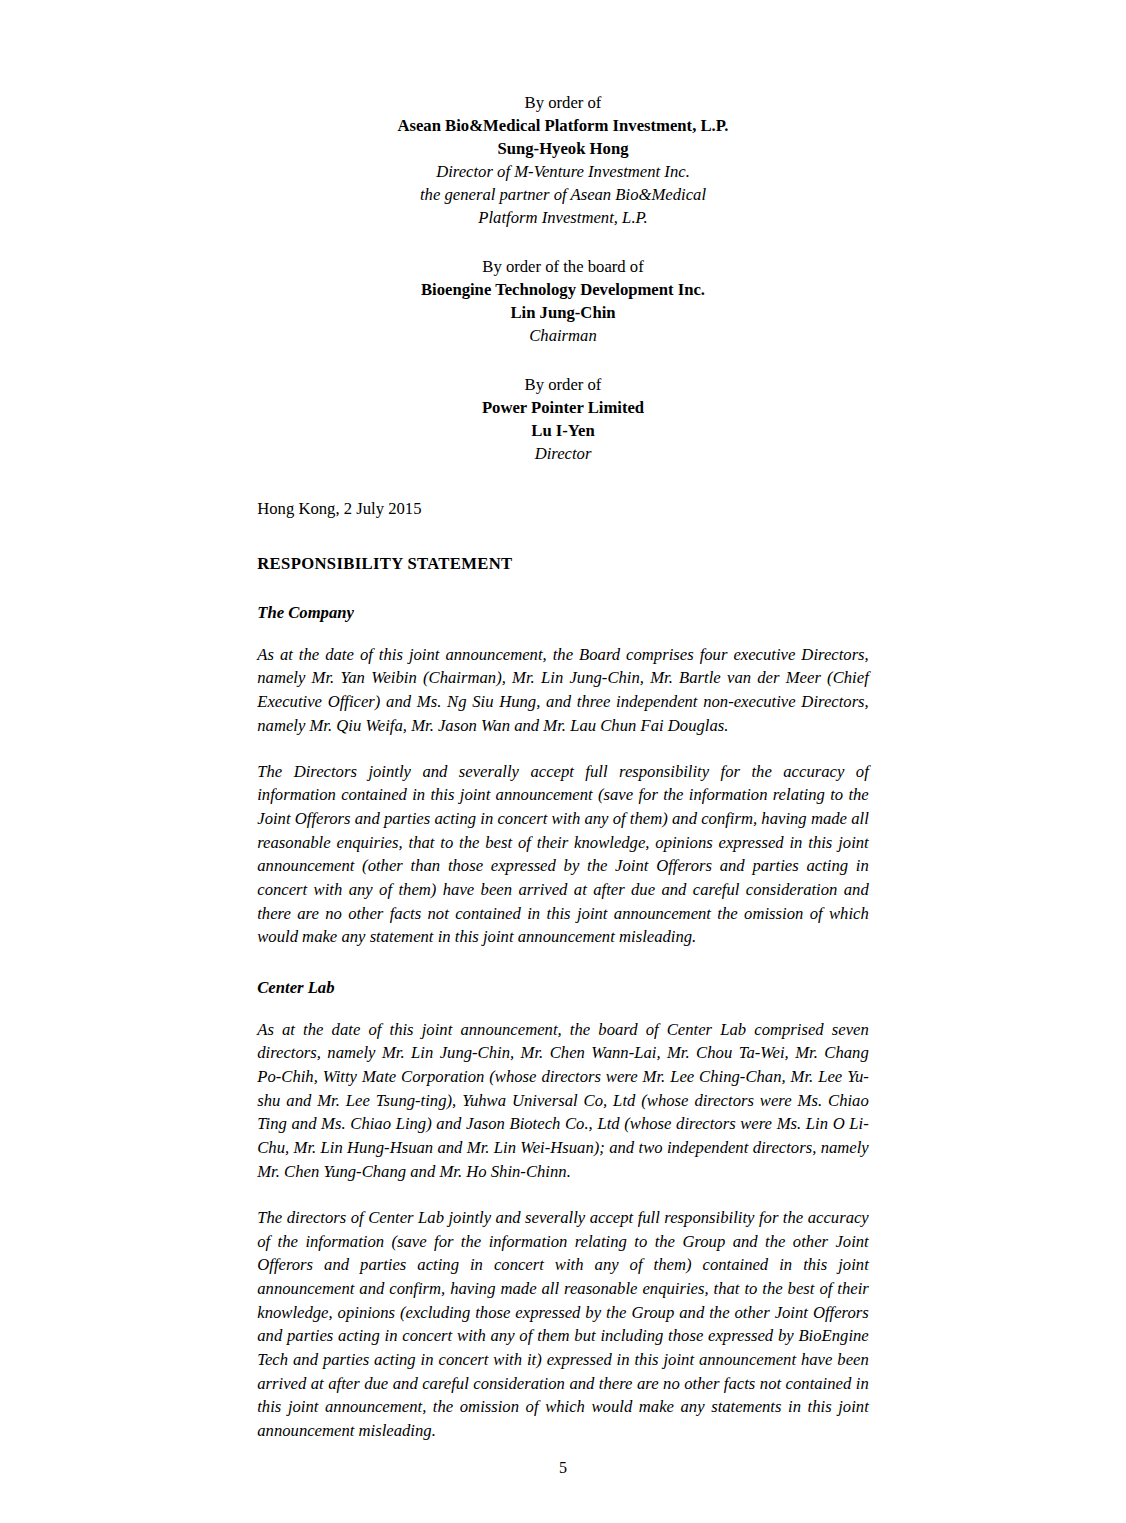By order of
Asean Bio&Medical Platform Investment, L.P.
Sung-Hyeok Hong
Director of M-Venture Investment Inc.
the general partner of Asean Bio&Medical
Platform Investment, L.P.
By order of the board of
Bioengine Technology Development Inc.
Lin Jung-Chin
Chairman
By order of
Power Pointer Limited
Lu I-Yen
Director
Hong Kong, 2 July 2015
RESPONSIBILITY STATEMENT
The Company
As at the date of this joint announcement, the Board comprises four executive Directors, namely Mr. Yan Weibin (Chairman), Mr. Lin Jung-Chin, Mr. Bartle van der Meer (Chief Executive Officer) and Ms. Ng Siu Hung, and three independent non-executive Directors, namely Mr. Qiu Weifa, Mr. Jason Wan and Mr. Lau Chun Fai Douglas.
The Directors jointly and severally accept full responsibility for the accuracy of information contained in this joint announcement (save for the information relating to the Joint Offerors and parties acting in concert with any of them) and confirm, having made all reasonable enquiries, that to the best of their knowledge, opinions expressed in this joint announcement (other than those expressed by the Joint Offerors and parties acting in concert with any of them) have been arrived at after due and careful consideration and there are no other facts not contained in this joint announcement the omission of which would make any statement in this joint announcement misleading.
Center Lab
As at the date of this joint announcement, the board of Center Lab comprised seven directors, namely Mr. Lin Jung-Chin, Mr. Chen Wann-Lai, Mr. Chou Ta-Wei, Mr. Chang Po-Chih, Witty Mate Corporation (whose directors were Mr. Lee Ching-Chan, Mr. Lee Yu-shu and Mr. Lee Tsung-ting), Yuhwa Universal Co, Ltd (whose directors were Ms. Chiao Ting and Ms. Chiao Ling) and Jason Biotech Co., Ltd (whose directors were Ms. Lin O Li-Chu, Mr. Lin Hung-Hsuan and Mr. Lin Wei-Hsuan); and two independent directors, namely Mr. Chen Yung-Chang and Mr. Ho Shin-Chinn.
The directors of Center Lab jointly and severally accept full responsibility for the accuracy of the information (save for the information relating to the Group and the other Joint Offerors and parties acting in concert with any of them) contained in this joint announcement and confirm, having made all reasonable enquiries, that to the best of their knowledge, opinions (excluding those expressed by the Group and the other Joint Offerors and parties acting in concert with any of them but including those expressed by BioEngine Tech and parties acting in concert with it) expressed in this joint announcement have been arrived at after due and careful consideration and there are no other facts not contained in this joint announcement, the omission of which would make any statements in this joint announcement misleading.
5